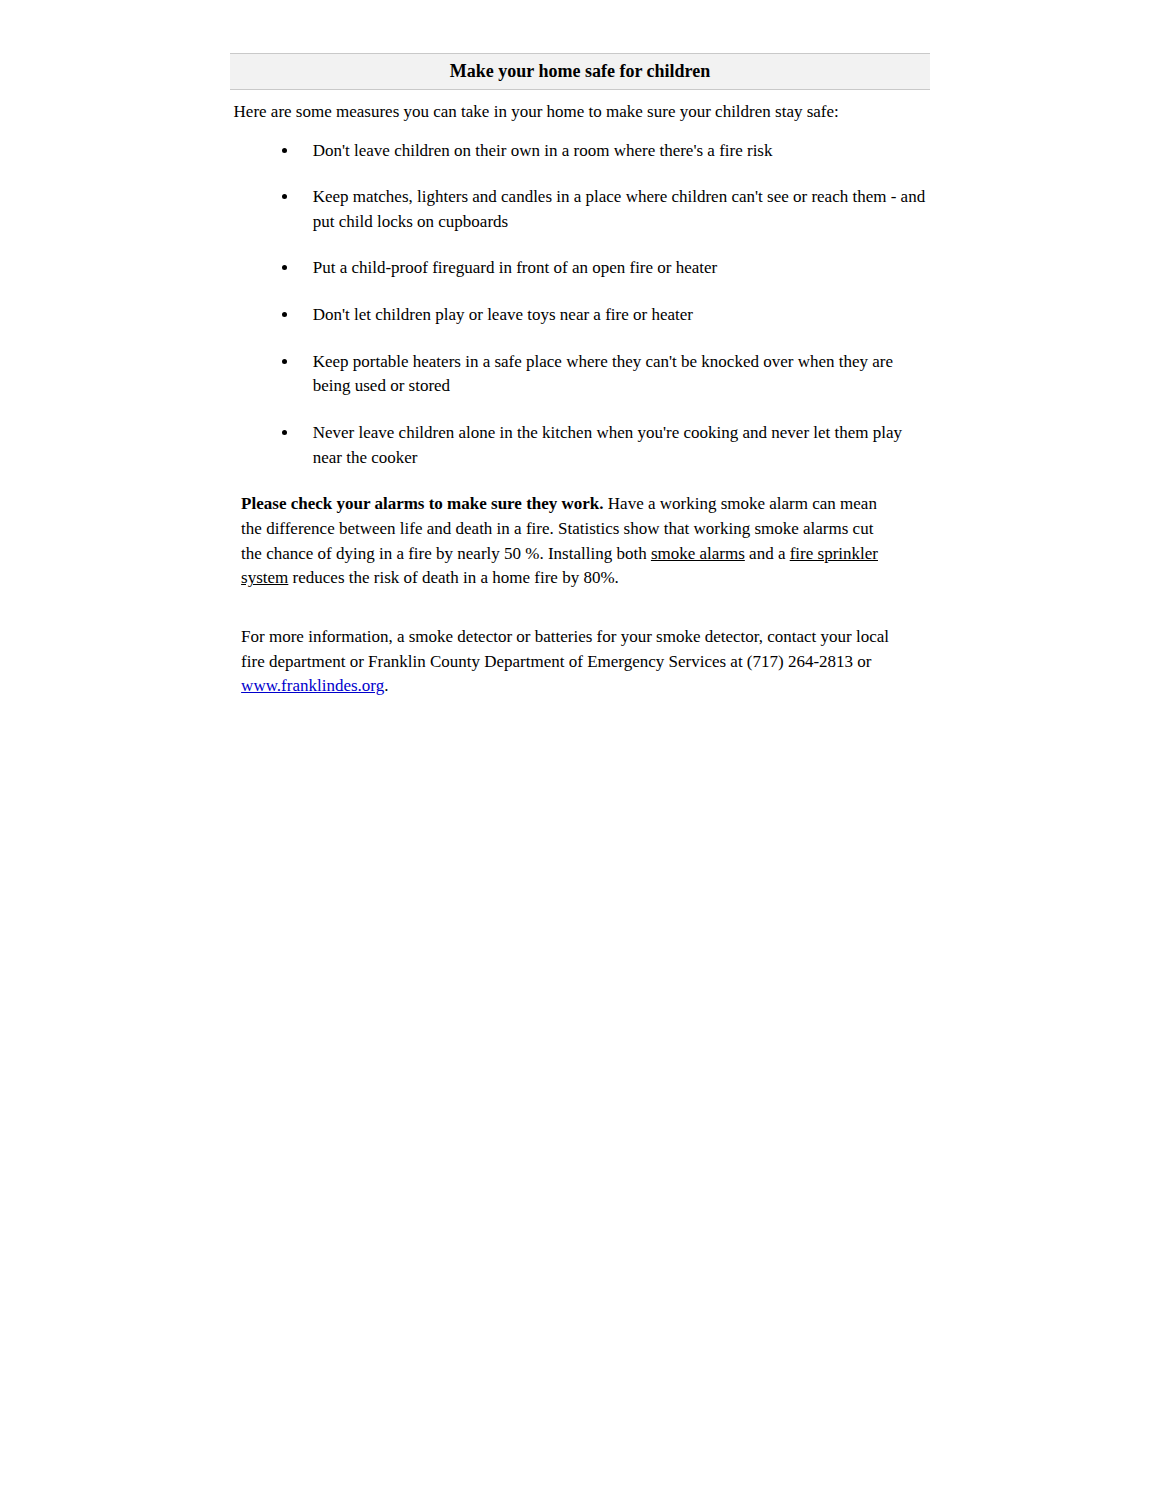Make your home safe for children
Here are some measures you can take in your home to make sure your children stay safe:
Don't leave children on their own in a room where there's a fire risk
Keep matches, lighters and candles in a place where children can't see or reach them - and put child locks on cupboards
Put a child-proof fireguard in front of an open fire or heater
Don't let children play or leave toys near a fire or heater
Keep portable heaters in a safe place where they can't be knocked over when they are being used or stored
Never leave children alone in the kitchen when you're cooking and never let them play near the cooker
Please check your alarms to make sure they work. Have a working smoke alarm can mean the difference between life and death in a fire. Statistics show that working smoke alarms cut the chance of dying in a fire by nearly 50 %. Installing both smoke alarms and a fire sprinkler system reduces the risk of death in a home fire by 80%.
For more information, a smoke detector or batteries for your smoke detector, contact your local fire department or Franklin County Department of Emergency Services at (717) 264-2813 or www.franklindes.org.